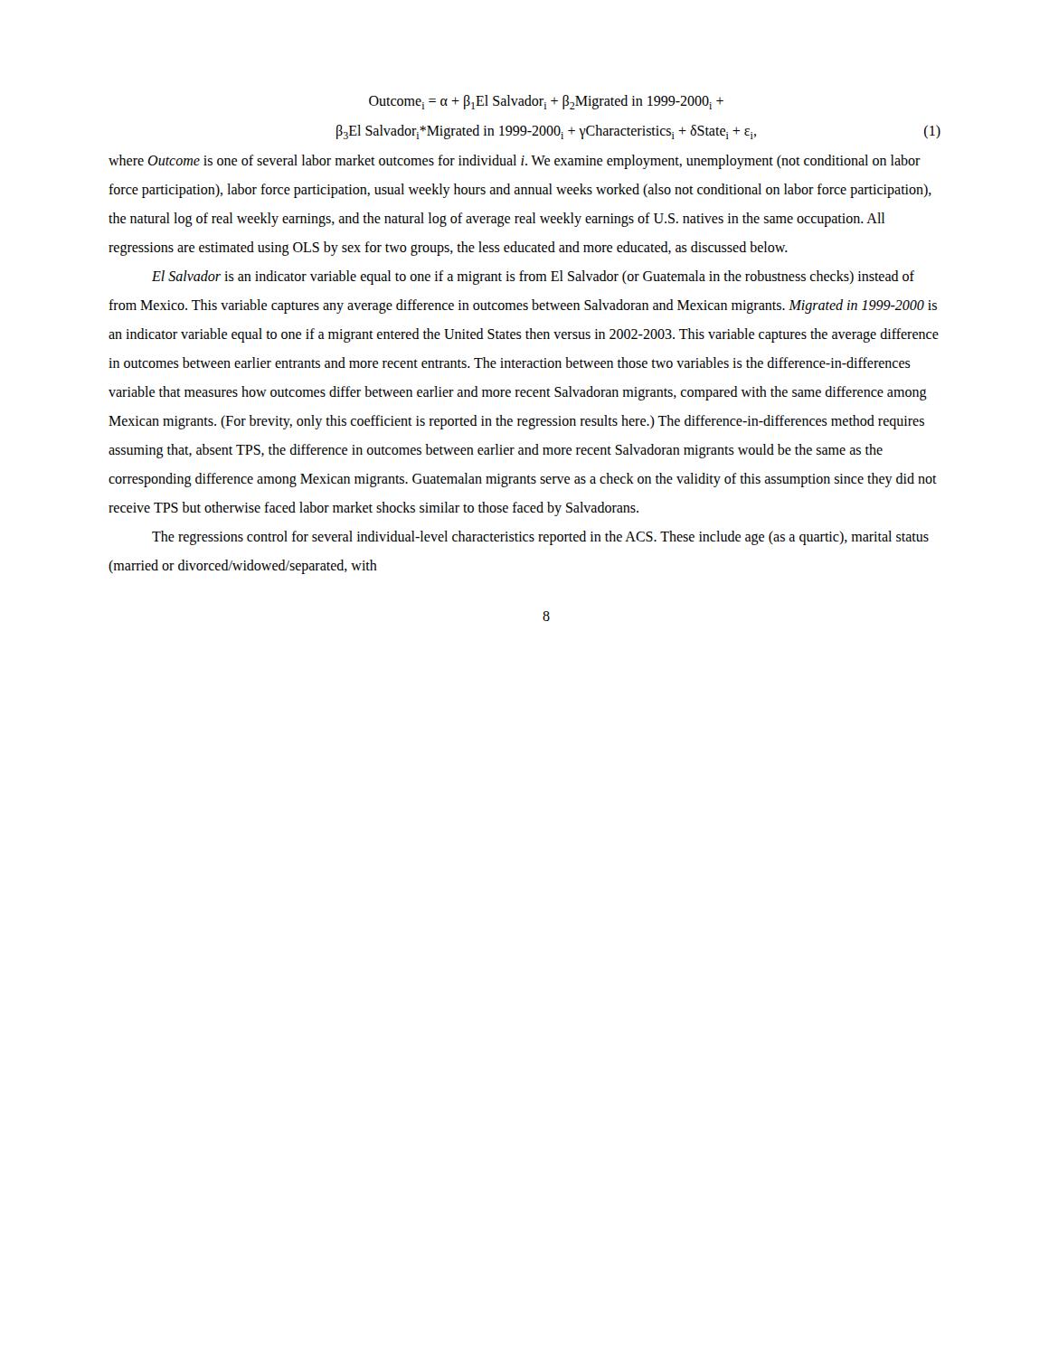Outcomei = α + β1El Salvadori + β2Migrated in 1999-2000i +
β3El Salvadori*Migrated in 1999-2000i + γCharacteristicsi + δStatei + εi,(1)
where Outcome is one of several labor market outcomes for individual i. We examine employment, unemployment (not conditional on labor force participation), labor force participation, usual weekly hours and annual weeks worked (also not conditional on labor force participation), the natural log of real weekly earnings, and the natural log of average real weekly earnings of U.S. natives in the same occupation. All regressions are estimated using OLS by sex for two groups, the less educated and more educated, as discussed below.
El Salvador is an indicator variable equal to one if a migrant is from El Salvador (or Guatemala in the robustness checks) instead of from Mexico. This variable captures any average difference in outcomes between Salvadoran and Mexican migrants. Migrated in 1999-2000 is an indicator variable equal to one if a migrant entered the United States then versus in 2002-2003. This variable captures the average difference in outcomes between earlier entrants and more recent entrants. The interaction between those two variables is the difference-in-differences variable that measures how outcomes differ between earlier and more recent Salvadoran migrants, compared with the same difference among Mexican migrants. (For brevity, only this coefficient is reported in the regression results here.) The difference-in-differences method requires assuming that, absent TPS, the difference in outcomes between earlier and more recent Salvadoran migrants would be the same as the corresponding difference among Mexican migrants. Guatemalan migrants serve as a check on the validity of this assumption since they did not receive TPS but otherwise faced labor market shocks similar to those faced by Salvadorans.
The regressions control for several individual-level characteristics reported in the ACS. These include age (as a quartic), marital status (married or divorced/widowed/separated, with
8